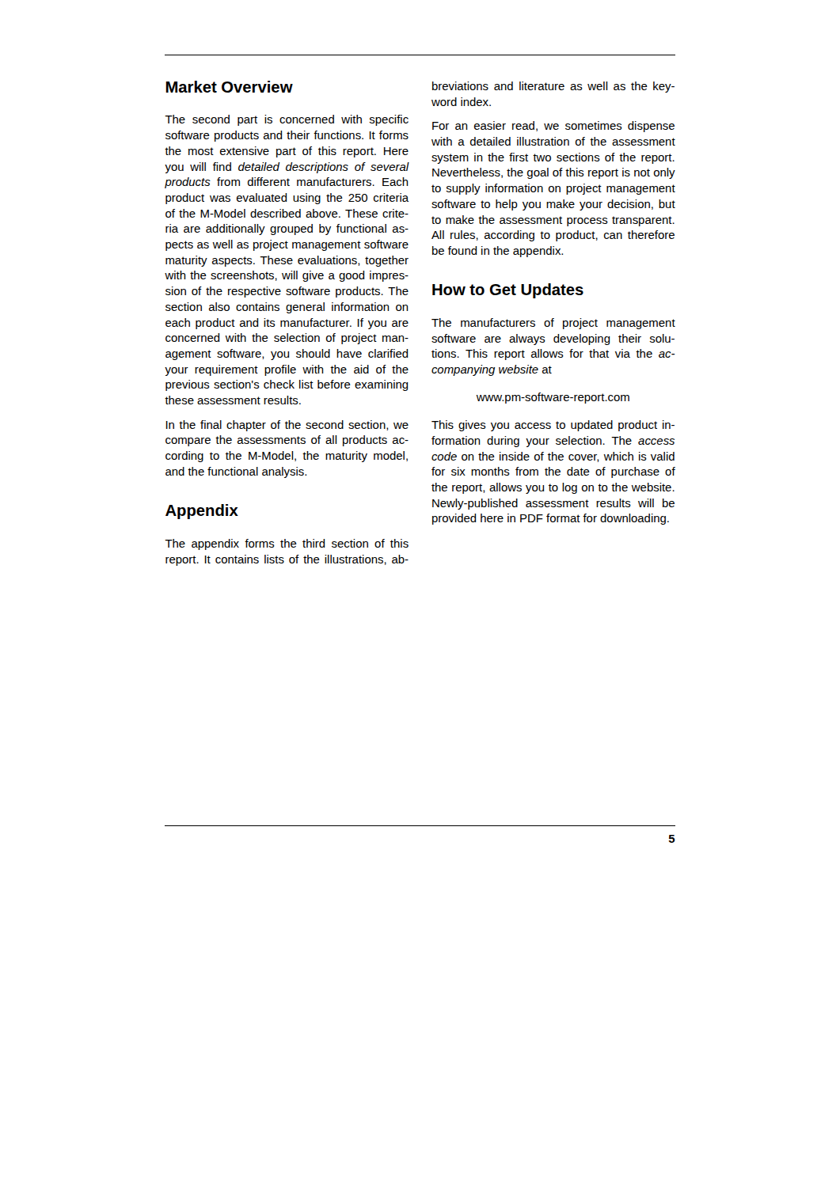Market Overview
The second part is concerned with specific software products and their functions. It forms the most extensive part of this report. Here you will find detailed descriptions of several products from different manufacturers. Each product was evaluated using the 250 criteria of the M-Model described above. These criteria are additionally grouped by functional aspects as well as project management software maturity aspects. These evaluations, together with the screenshots, will give a good impression of the respective software products. The section also contains general information on each product and its manufacturer. If you are concerned with the selection of project management software, you should have clarified your requirement profile with the aid of the previous section's check list before examining these assessment results.
In the final chapter of the second section, we compare the assessments of all products according to the M-Model, the maturity model, and the functional analysis.
Appendix
The appendix forms the third section of this report. It contains lists of the illustrations, abbreviations and literature as well as the keyword index.
For an easier read, we sometimes dispense with a detailed illustration of the assessment system in the first two sections of the report. Nevertheless, the goal of this report is not only to supply information on project management software to help you make your decision, but to make the assessment process transparent. All rules, according to product, can therefore be found in the appendix.
How to Get Updates
The manufacturers of project management software are always developing their solutions. This report allows for that via the accompanying website at
www.pm-software-report.com
This gives you access to updated product information during your selection. The access code on the inside of the cover, which is valid for six months from the date of purchase of the report, allows you to log on to the website. Newly-published assessment results will be provided here in PDF format for downloading.
5